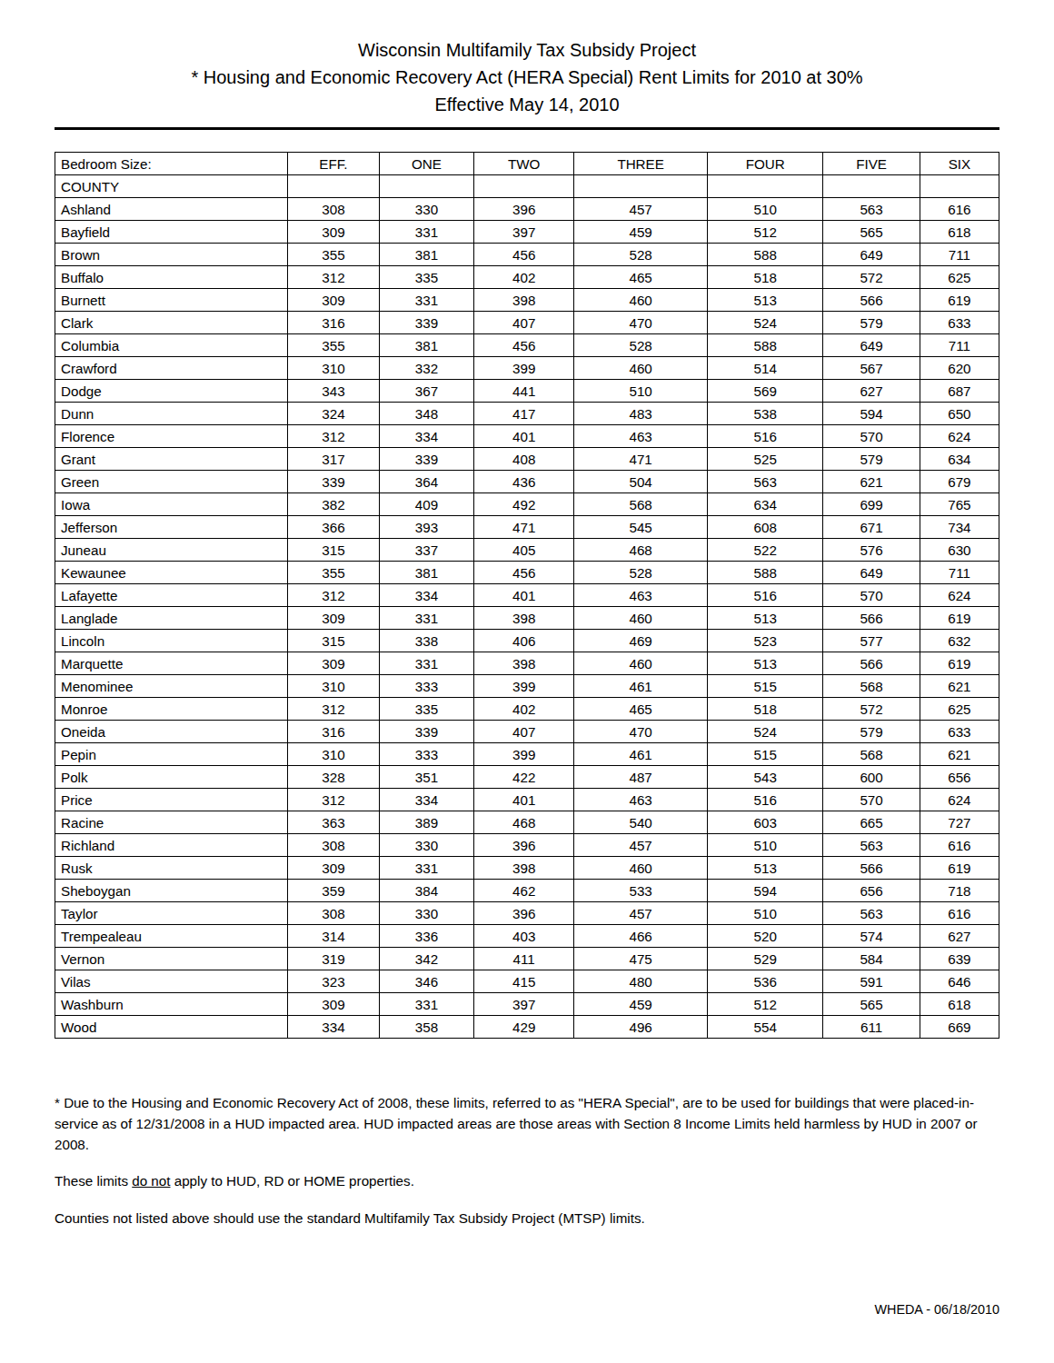Wisconsin Multifamily Tax Subsidy Project
* Housing and Economic Recovery Act (HERA Special) Rent Limits for 2010 at 30%
Effective May 14, 2010
| Bedroom Size: | EFF. | ONE | TWO | THREE | FOUR | FIVE | SIX |
| --- | --- | --- | --- | --- | --- | --- | --- |
| COUNTY | | | | | | | |
| Ashland | 308 | 330 | 396 | 457 | 510 | 563 | 616 |
| Bayfield | 309 | 331 | 397 | 459 | 512 | 565 | 618 |
| Brown | 355 | 381 | 456 | 528 | 588 | 649 | 711 |
| Buffalo | 312 | 335 | 402 | 465 | 518 | 572 | 625 |
| Burnett | 309 | 331 | 398 | 460 | 513 | 566 | 619 |
| Clark | 316 | 339 | 407 | 470 | 524 | 579 | 633 |
| Columbia | 355 | 381 | 456 | 528 | 588 | 649 | 711 |
| Crawford | 310 | 332 | 399 | 460 | 514 | 567 | 620 |
| Dodge | 343 | 367 | 441 | 510 | 569 | 627 | 687 |
| Dunn | 324 | 348 | 417 | 483 | 538 | 594 | 650 |
| Florence | 312 | 334 | 401 | 463 | 516 | 570 | 624 |
| Grant | 317 | 339 | 408 | 471 | 525 | 579 | 634 |
| Green | 339 | 364 | 436 | 504 | 563 | 621 | 679 |
| Iowa | 382 | 409 | 492 | 568 | 634 | 699 | 765 |
| Jefferson | 366 | 393 | 471 | 545 | 608 | 671 | 734 |
| Juneau | 315 | 337 | 405 | 468 | 522 | 576 | 630 |
| Kewaunee | 355 | 381 | 456 | 528 | 588 | 649 | 711 |
| Lafayette | 312 | 334 | 401 | 463 | 516 | 570 | 624 |
| Langlade | 309 | 331 | 398 | 460 | 513 | 566 | 619 |
| Lincoln | 315 | 338 | 406 | 469 | 523 | 577 | 632 |
| Marquette | 309 | 331 | 398 | 460 | 513 | 566 | 619 |
| Menominee | 310 | 333 | 399 | 461 | 515 | 568 | 621 |
| Monroe | 312 | 335 | 402 | 465 | 518 | 572 | 625 |
| Oneida | 316 | 339 | 407 | 470 | 524 | 579 | 633 |
| Pepin | 310 | 333 | 399 | 461 | 515 | 568 | 621 |
| Polk | 328 | 351 | 422 | 487 | 543 | 600 | 656 |
| Price | 312 | 334 | 401 | 463 | 516 | 570 | 624 |
| Racine | 363 | 389 | 468 | 540 | 603 | 665 | 727 |
| Richland | 308 | 330 | 396 | 457 | 510 | 563 | 616 |
| Rusk | 309 | 331 | 398 | 460 | 513 | 566 | 619 |
| Sheboygan | 359 | 384 | 462 | 533 | 594 | 656 | 718 |
| Taylor | 308 | 330 | 396 | 457 | 510 | 563 | 616 |
| Trempealeau | 314 | 336 | 403 | 466 | 520 | 574 | 627 |
| Vernon | 319 | 342 | 411 | 475 | 529 | 584 | 639 |
| Vilas | 323 | 346 | 415 | 480 | 536 | 591 | 646 |
| Washburn | 309 | 331 | 397 | 459 | 512 | 565 | 618 |
| Wood | 334 | 358 | 429 | 496 | 554 | 611 | 669 |
* Due to the Housing and Economic Recovery Act of 2008, these limits, referred to as "HERA Special", are to be used for buildings that were placed-in-service as of 12/31/2008 in a HUD impacted area. HUD impacted areas are those areas with Section 8 Income Limits held harmless by HUD in 2007 or 2008.
These limits do not apply to HUD, RD or HOME properties.
Counties not listed above should use the standard Multifamily Tax Subsidy Project (MTSP) limits.
WHEDA - 06/18/2010